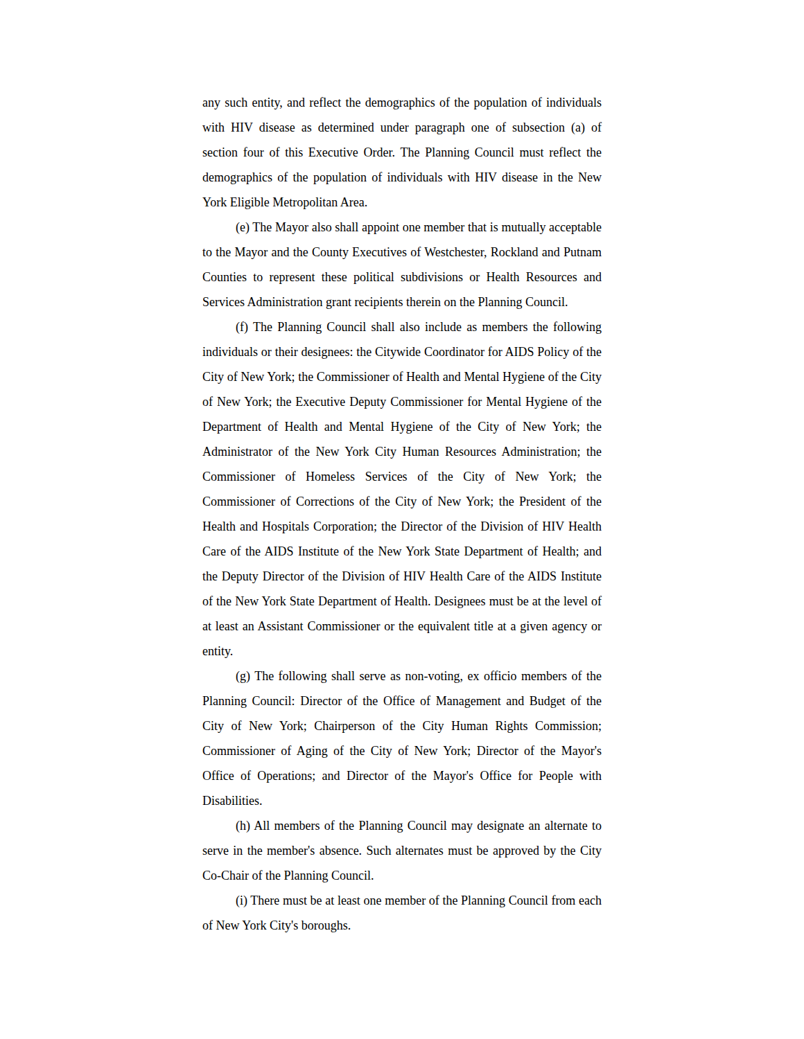any such entity, and reflect the demographics of the population of individuals with HIV disease as determined under paragraph one of subsection (a) of section four of this Executive Order. The Planning Council must reflect the demographics of the population of individuals with HIV disease in the New York Eligible Metropolitan Area.
(e) The Mayor also shall appoint one member that is mutually acceptable to the Mayor and the County Executives of Westchester, Rockland and Putnam Counties to represent these political subdivisions or Health Resources and Services Administration grant recipients therein on the Planning Council.
(f) The Planning Council shall also include as members the following individuals or their designees: the Citywide Coordinator for AIDS Policy of the City of New York; the Commissioner of Health and Mental Hygiene of the City of New York; the Executive Deputy Commissioner for Mental Hygiene of the Department of Health and Mental Hygiene of the City of New York; the Administrator of the New York City Human Resources Administration; the Commissioner of Homeless Services of the City of New York; the Commissioner of Corrections of the City of New York; the President of the Health and Hospitals Corporation; the Director of the Division of HIV Health Care of the AIDS Institute of the New York State Department of Health; and the Deputy Director of the Division of HIV Health Care of the AIDS Institute of the New York State Department of Health. Designees must be at the level of at least an Assistant Commissioner or the equivalent title at a given agency or entity.
(g) The following shall serve as non-voting, ex officio members of the Planning Council: Director of the Office of Management and Budget of the City of New York; Chairperson of the City Human Rights Commission; Commissioner of Aging of the City of New York; Director of the Mayor's Office of Operations; and Director of the Mayor's Office for People with Disabilities.
(h) All members of the Planning Council may designate an alternate to serve in the member's absence. Such alternates must be approved by the City Co-Chair of the Planning Council.
(i) There must be at least one member of the Planning Council from each of New York City's boroughs.